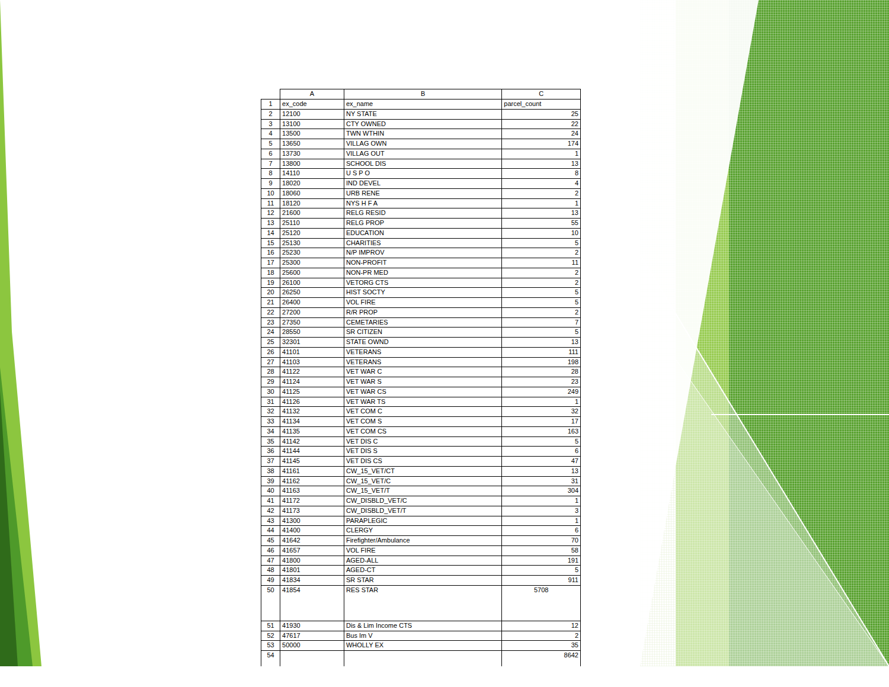| | A | B | C |
| 1 | ex_code | ex_name | parcel_count |
| 2 | 12100 | NY STATE | 25 |
| 3 | 13100 | CTY OWNED | 22 |
| 4 | 13500 | TWN WTHIN | 24 |
| 5 | 13650 | VILLAG OWN | 174 |
| 6 | 13730 | VILLAG OUT | 1 |
| 7 | 13800 | SCHOOL DIS | 13 |
| 8 | 14110 | U S P O | 8 |
| 9 | 18020 | IND DEVEL | 4 |
| 10 | 18060 | URB RENE | 2 |
| 11 | 18120 | NYS H F A | 1 |
| 12 | 21600 | RELG RESID | 13 |
| 13 | 25110 | RELG PROP | 55 |
| 14 | 25120 | EDUCATION | 10 |
| 15 | 25130 | CHARITIES | 5 |
| 16 | 25230 | N/P IMPROV | 2 |
| 17 | 25300 | NON-PROFIT | 11 |
| 18 | 25600 | NON-PR MED | 2 |
| 19 | 26100 | VETORG CTS | 2 |
| 20 | 26250 | HIST SOCTY | 5 |
| 21 | 26400 | VOL FIRE | 5 |
| 22 | 27200 | R/R PROP | 2 |
| 23 | 27350 | CEMETARIES | 7 |
| 24 | 28550 | SR CITIZEN | 5 |
| 25 | 32301 | STATE OWND | 13 |
| 26 | 41101 | VETERANS | 111 |
| 27 | 41103 | VETERANS | 198 |
| 28 | 41122 | VET WAR C | 28 |
| 29 | 41124 | VET WAR S | 23 |
| 30 | 41125 | VET WAR CS | 249 |
| 31 | 41126 | VET WAR TS | 1 |
| 32 | 41132 | VET COM C | 32 |
| 33 | 41134 | VET COM S | 17 |
| 34 | 41135 | VET COM CS | 163 |
| 35 | 41142 | VET DIS C | 5 |
| 36 | 41144 | VET DIS S | 6 |
| 37 | 41145 | VET DIS CS | 47 |
| 38 | 41161 | CW_15_VET/CT | 13 |
| 39 | 41162 | CW_15_VET/C | 31 |
| 40 | 41163 | CW_15_VET/T | 304 |
| 41 | 41172 | CW_DISBLD_VET/C | 1 |
| 42 | 41173 | CW_DISBLD_VET/T | 3 |
| 43 | 41300 | PARAPLEGIC | 1 |
| 44 | 41400 | CLERGY | 6 |
| 45 | 41642 | Firefighter/Ambulance | 70 |
| 46 | 41657 | VOL FIRE | 58 |
| 47 | 41800 | AGED-ALL | 191 |
| 48 | 41801 | AGED-CT | 5 |
| 49 | 41834 | SR STAR | 911 |
| 50 | 41854 | RES STAR | 5708 |
| 51 | 41930 | Dis & Lim Income CTS | 12 |
| 52 | 47617 | Bus Im V | 2 |
| 53 | 50000 | WHOLLY EX | 35 |
| 54 | | | 8642 |